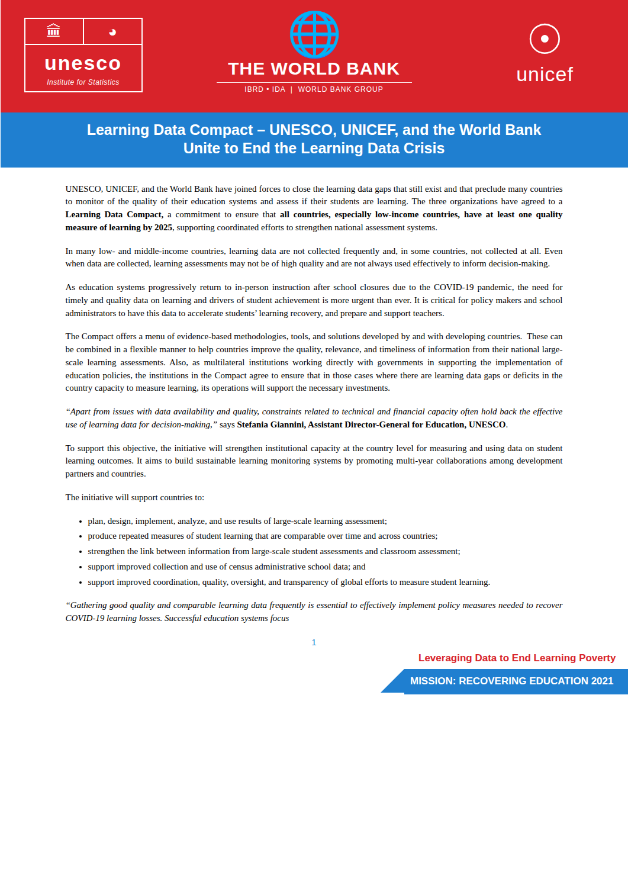🏛
◕
unesco
Institute for Statistics
🌐
THE WORLD BANK
IBRD • IDA | WORLD BANK GROUP
☉
unicef
Learning Data Compact – UNESCO, UNICEF, and the World Bank
Unite to End the Learning Data Crisis
UNESCO, UNICEF, and the World Bank have joined forces to close the learning data gaps that still exist and that preclude many countries to monitor of the quality of their education systems and assess if their students are learning. The three organizations have agreed to a Learning Data Compact, a commitment to ensure that all countries, especially low-income countries, have at least one quality measure of learning by 2025, supporting coordinated efforts to strengthen national assessment systems.
In many low- and middle-income countries, learning data are not collected frequently and, in some countries, not collected at all. Even when data are collected, learning assessments may not be of high quality and are not always used effectively to inform decision-making.
As education systems progressively return to in-person instruction after school closures due to the COVID-19 pandemic, the need for timely and quality data on learning and drivers of student achievement is more urgent than ever. It is critical for policy makers and school administrators to have this data to accelerate students’ learning recovery, and prepare and support teachers.
The Compact offers a menu of evidence-based methodologies, tools, and solutions developed by and with developing countries. These can be combined in a flexible manner to help countries improve the quality, relevance, and timeliness of information from their national large-scale learning assessments. Also, as multilateral institutions working directly with governments in supporting the implementation of education policies, the institutions in the Compact agree to ensure that in those cases where there are learning data gaps or deficits in the country capacity to measure learning, its operations will support the necessary investments.
“Apart from issues with data availability and quality, constraints related to technical and financial capacity often hold back the effective use of learning data for decision-making,” says Stefania Giannini, Assistant Director-General for Education, UNESCO.
To support this objective, the initiative will strengthen institutional capacity at the country level for measuring and using data on student learning outcomes. It aims to build sustainable learning monitoring systems by promoting multi-year collaborations among development partners and countries.
The initiative will support countries to:
plan, design, implement, analyze, and use results of large-scale learning assessment;
produce repeated measures of student learning that are comparable over time and across countries;
strengthen the link between information from large-scale student assessments and classroom assessment;
support improved collection and use of census administrative school data; and
support improved coordination, quality, oversight, and transparency of global efforts to measure student learning.
“Gathering good quality and comparable learning data frequently is essential to effectively implement policy measures needed to recover COVID-19 learning losses. Successful education systems focus
1
Leveraging Data to End Learning Poverty
MISSION: RECOVERING EDUCATION 2021